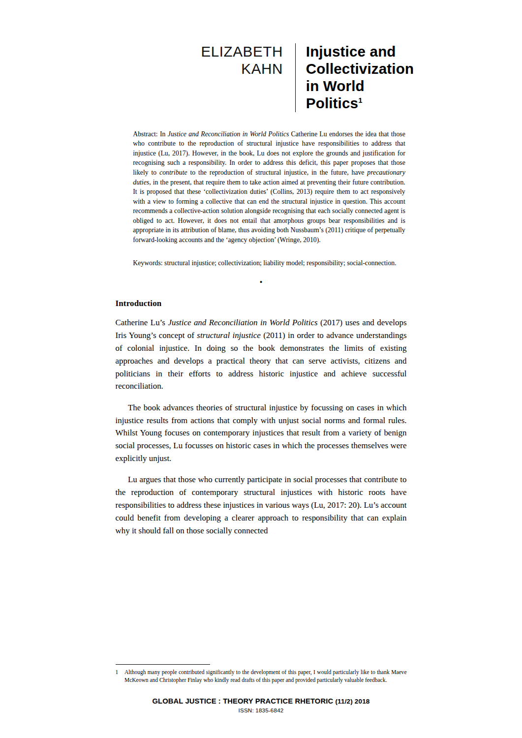ELIZABETH KAHN
Injustice and Collectivization in World Politics1
Abstract: In Justice and Reconciliation in World Politics Catherine Lu endorses the idea that those who contribute to the reproduction of structural injustice have responsibilities to address that injustice (Lu, 2017). However, in the book, Lu does not explore the grounds and justification for recognising such a responsibility. In order to address this deficit, this paper proposes that those likely to contribute to the reproduction of structural injustice, in the future, have precautionary duties, in the present, that require them to take action aimed at preventing their future contribution. It is proposed that these ‘collectivization duties’ (Collins, 2013) require them to act responsively with a view to forming a collective that can end the structural injustice in question. This account recommends a collective-action solution alongside recognising that each socially connected agent is obliged to act. However, it does not entail that amorphous groups bear responsibilities and is appropriate in its attribution of blame, thus avoiding both Nussbaum’s (2011) critique of perpetually forward-looking accounts and the ‘agency objection’ (Wringe, 2010).
Keywords: structural injustice; collectivization; liability model; responsibility; social-connection.
•
Introduction
Catherine Lu’s Justice and Reconciliation in World Politics (2017) uses and develops Iris Young’s concept of structural injustice (2011) in order to advance understandings of colonial injustice. In doing so the book demonstrates the limits of existing approaches and develops a practical theory that can serve activists, citizens and politicians in their efforts to address historic injustice and achieve successful reconciliation.
The book advances theories of structural injustice by focussing on cases in which injustice results from actions that comply with unjust social norms and formal rules. Whilst Young focuses on contemporary injustices that result from a variety of benign social processes, Lu focusses on historic cases in which the processes themselves were explicitly unjust.
Lu argues that those who currently participate in social processes that contribute to the reproduction of contemporary structural injustices with historic roots have responsibilities to address these injustices in various ways (Lu, 2017: 20). Lu’s account could benefit from developing a clearer approach to responsibility that can explain why it should fall on those socially connected
1
Although many people contributed significantly to the development of this paper, I would particularly like to thank Maeve McKeown and Christopher Finlay who kindly read drafts of this paper and provided particularly valuable feedback.
GLOBAL JUSTICE : THEORY PRACTICE RHETORIC (11/2) 2018
ISSN: 1835-6842